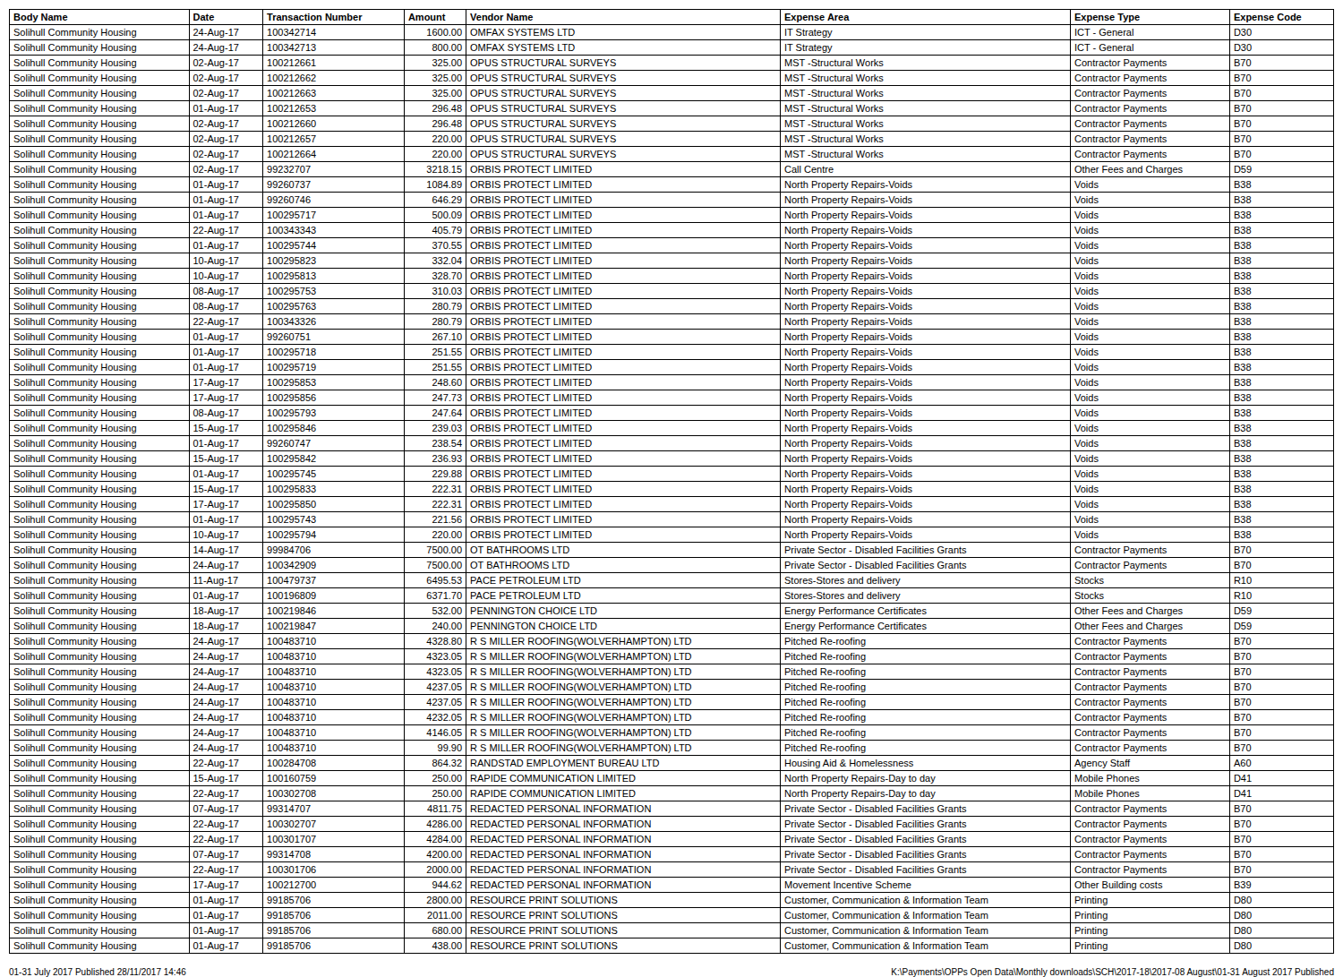| Body Name | Date | Transaction Number | Amount | Vendor Name | Expense Area | Expense Type | Expense Code |
| --- | --- | --- | --- | --- | --- | --- | --- |
| Solihull Community Housing | 24-Aug-17 | 100342714 | 1600.00 | OMFAX SYSTEMS LTD | IT Strategy | ICT - General | D30 |
| Solihull Community Housing | 24-Aug-17 | 100342713 | 800.00 | OMFAX SYSTEMS LTD | IT Strategy | ICT - General | D30 |
| Solihull Community Housing | 02-Aug-17 | 100212661 | 325.00 | OPUS STRUCTURAL SURVEYS | MST -Structural Works | Contractor Payments | B70 |
| Solihull Community Housing | 02-Aug-17 | 100212662 | 325.00 | OPUS STRUCTURAL SURVEYS | MST -Structural Works | Contractor Payments | B70 |
| Solihull Community Housing | 02-Aug-17 | 100212663 | 325.00 | OPUS STRUCTURAL SURVEYS | MST -Structural Works | Contractor Payments | B70 |
| Solihull Community Housing | 01-Aug-17 | 100212653 | 296.48 | OPUS STRUCTURAL SURVEYS | MST -Structural Works | Contractor Payments | B70 |
| Solihull Community Housing | 02-Aug-17 | 100212660 | 296.48 | OPUS STRUCTURAL SURVEYS | MST -Structural Works | Contractor Payments | B70 |
| Solihull Community Housing | 02-Aug-17 | 100212657 | 220.00 | OPUS STRUCTURAL SURVEYS | MST -Structural Works | Contractor Payments | B70 |
| Solihull Community Housing | 02-Aug-17 | 100212664 | 220.00 | OPUS STRUCTURAL SURVEYS | MST -Structural Works | Contractor Payments | B70 |
| Solihull Community Housing | 02-Aug-17 | 99232707 | 3218.15 | ORBIS PROTECT LIMITED | Call Centre | Other Fees and Charges | D59 |
| Solihull Community Housing | 01-Aug-17 | 99260737 | 1084.89 | ORBIS PROTECT LIMITED | North Property Repairs-Voids | Voids | B38 |
| Solihull Community Housing | 01-Aug-17 | 99260746 | 646.29 | ORBIS PROTECT LIMITED | North Property Repairs-Voids | Voids | B38 |
| Solihull Community Housing | 01-Aug-17 | 100295717 | 500.09 | ORBIS PROTECT LIMITED | North Property Repairs-Voids | Voids | B38 |
| Solihull Community Housing | 22-Aug-17 | 100343343 | 405.79 | ORBIS PROTECT LIMITED | North Property Repairs-Voids | Voids | B38 |
| Solihull Community Housing | 01-Aug-17 | 100295744 | 370.55 | ORBIS PROTECT LIMITED | North Property Repairs-Voids | Voids | B38 |
| Solihull Community Housing | 10-Aug-17 | 100295823 | 332.04 | ORBIS PROTECT LIMITED | North Property Repairs-Voids | Voids | B38 |
| Solihull Community Housing | 10-Aug-17 | 100295813 | 328.70 | ORBIS PROTECT LIMITED | North Property Repairs-Voids | Voids | B38 |
| Solihull Community Housing | 08-Aug-17 | 100295753 | 310.03 | ORBIS PROTECT LIMITED | North Property Repairs-Voids | Voids | B38 |
| Solihull Community Housing | 08-Aug-17 | 100295763 | 280.79 | ORBIS PROTECT LIMITED | North Property Repairs-Voids | Voids | B38 |
| Solihull Community Housing | 22-Aug-17 | 100343326 | 280.79 | ORBIS PROTECT LIMITED | North Property Repairs-Voids | Voids | B38 |
| Solihull Community Housing | 01-Aug-17 | 99260751 | 267.10 | ORBIS PROTECT LIMITED | North Property Repairs-Voids | Voids | B38 |
| Solihull Community Housing | 01-Aug-17 | 100295718 | 251.55 | ORBIS PROTECT LIMITED | North Property Repairs-Voids | Voids | B38 |
| Solihull Community Housing | 01-Aug-17 | 100295719 | 251.55 | ORBIS PROTECT LIMITED | North Property Repairs-Voids | Voids | B38 |
| Solihull Community Housing | 17-Aug-17 | 100295853 | 248.60 | ORBIS PROTECT LIMITED | North Property Repairs-Voids | Voids | B38 |
| Solihull Community Housing | 17-Aug-17 | 100295856 | 247.73 | ORBIS PROTECT LIMITED | North Property Repairs-Voids | Voids | B38 |
| Solihull Community Housing | 08-Aug-17 | 100295793 | 247.64 | ORBIS PROTECT LIMITED | North Property Repairs-Voids | Voids | B38 |
| Solihull Community Housing | 15-Aug-17 | 100295846 | 239.03 | ORBIS PROTECT LIMITED | North Property Repairs-Voids | Voids | B38 |
| Solihull Community Housing | 01-Aug-17 | 99260747 | 238.54 | ORBIS PROTECT LIMITED | North Property Repairs-Voids | Voids | B38 |
| Solihull Community Housing | 15-Aug-17 | 100295842 | 236.93 | ORBIS PROTECT LIMITED | North Property Repairs-Voids | Voids | B38 |
| Solihull Community Housing | 01-Aug-17 | 100295745 | 229.88 | ORBIS PROTECT LIMITED | North Property Repairs-Voids | Voids | B38 |
| Solihull Community Housing | 15-Aug-17 | 100295833 | 222.31 | ORBIS PROTECT LIMITED | North Property Repairs-Voids | Voids | B38 |
| Solihull Community Housing | 17-Aug-17 | 100295850 | 222.31 | ORBIS PROTECT LIMITED | North Property Repairs-Voids | Voids | B38 |
| Solihull Community Housing | 01-Aug-17 | 100295743 | 221.56 | ORBIS PROTECT LIMITED | North Property Repairs-Voids | Voids | B38 |
| Solihull Community Housing | 10-Aug-17 | 100295794 | 220.00 | ORBIS PROTECT LIMITED | North Property Repairs-Voids | Voids | B38 |
| Solihull Community Housing | 14-Aug-17 | 99984706 | 7500.00 | OT BATHROOMS LTD | Private Sector - Disabled Facilities Grants | Contractor Payments | B70 |
| Solihull Community Housing | 24-Aug-17 | 100342909 | 7500.00 | OT BATHROOMS LTD | Private Sector - Disabled Facilities Grants | Contractor Payments | B70 |
| Solihull Community Housing | 11-Aug-17 | 100479737 | 6495.53 | PACE PETROLEUM LTD | Stores-Stores and delivery | Stocks | R10 |
| Solihull Community Housing | 01-Aug-17 | 100196809 | 6371.70 | PACE PETROLEUM LTD | Stores-Stores and delivery | Stocks | R10 |
| Solihull Community Housing | 18-Aug-17 | 100219846 | 532.00 | PENNINGTON CHOICE LTD | Energy Performance Certificates | Other Fees and Charges | D59 |
| Solihull Community Housing | 18-Aug-17 | 100219847 | 240.00 | PENNINGTON CHOICE LTD | Energy Performance Certificates | Other Fees and Charges | D59 |
| Solihull Community Housing | 24-Aug-17 | 100483710 | 4328.80 | R S MILLER ROOFING(WOLVERHAMPTON) LTD | Pitched Re-roofing | Contractor Payments | B70 |
| Solihull Community Housing | 24-Aug-17 | 100483710 | 4323.05 | R S MILLER ROOFING(WOLVERHAMPTON) LTD | Pitched Re-roofing | Contractor Payments | B70 |
| Solihull Community Housing | 24-Aug-17 | 100483710 | 4323.05 | R S MILLER ROOFING(WOLVERHAMPTON) LTD | Pitched Re-roofing | Contractor Payments | B70 |
| Solihull Community Housing | 24-Aug-17 | 100483710 | 4237.05 | R S MILLER ROOFING(WOLVERHAMPTON) LTD | Pitched Re-roofing | Contractor Payments | B70 |
| Solihull Community Housing | 24-Aug-17 | 100483710 | 4237.05 | R S MILLER ROOFING(WOLVERHAMPTON) LTD | Pitched Re-roofing | Contractor Payments | B70 |
| Solihull Community Housing | 24-Aug-17 | 100483710 | 4232.05 | R S MILLER ROOFING(WOLVERHAMPTON) LTD | Pitched Re-roofing | Contractor Payments | B70 |
| Solihull Community Housing | 24-Aug-17 | 100483710 | 4146.05 | R S MILLER ROOFING(WOLVERHAMPTON) LTD | Pitched Re-roofing | Contractor Payments | B70 |
| Solihull Community Housing | 24-Aug-17 | 100483710 | 99.90 | R S MILLER ROOFING(WOLVERHAMPTON) LTD | Pitched Re-roofing | Contractor Payments | B70 |
| Solihull Community Housing | 22-Aug-17 | 100284708 | 864.32 | RANDSTAD EMPLOYMENT BUREAU LTD | Housing Aid & Homelessness | Agency Staff | A60 |
| Solihull Community Housing | 15-Aug-17 | 100160759 | 250.00 | RAPIDE COMMUNICATION LIMITED | North Property Repairs-Day to day | Mobile Phones | D41 |
| Solihull Community Housing | 22-Aug-17 | 100302708 | 250.00 | RAPIDE COMMUNICATION LIMITED | North Property Repairs-Day to day | Mobile Phones | D41 |
| Solihull Community Housing | 07-Aug-17 | 99314707 | 4811.75 | REDACTED PERSONAL INFORMATION | Private Sector - Disabled Facilities Grants | Contractor Payments | B70 |
| Solihull Community Housing | 22-Aug-17 | 100302707 | 4286.00 | REDACTED PERSONAL INFORMATION | Private Sector - Disabled Facilities Grants | Contractor Payments | B70 |
| Solihull Community Housing | 22-Aug-17 | 100301707 | 4284.00 | REDACTED PERSONAL INFORMATION | Private Sector - Disabled Facilities Grants | Contractor Payments | B70 |
| Solihull Community Housing | 07-Aug-17 | 99314708 | 4200.00 | REDACTED PERSONAL INFORMATION | Private Sector - Disabled Facilities Grants | Contractor Payments | B70 |
| Solihull Community Housing | 22-Aug-17 | 100301706 | 2000.00 | REDACTED PERSONAL INFORMATION | Private Sector - Disabled Facilities Grants | Contractor Payments | B70 |
| Solihull Community Housing | 17-Aug-17 | 100212700 | 944.62 | REDACTED PERSONAL INFORMATION | Movement Incentive Scheme | Other Building costs | B39 |
| Solihull Community Housing | 01-Aug-17 | 99185706 | 2800.00 | RESOURCE PRINT SOLUTIONS | Customer, Communication & Information Team | Printing | D80 |
| Solihull Community Housing | 01-Aug-17 | 99185706 | 2011.00 | RESOURCE PRINT SOLUTIONS | Customer, Communication & Information Team | Printing | D80 |
| Solihull Community Housing | 01-Aug-17 | 99185706 | 680.00 | RESOURCE PRINT SOLUTIONS | Customer, Communication & Information Team | Printing | D80 |
| Solihull Community Housing | 01-Aug-17 | 99185706 | 438.00 | RESOURCE PRINT SOLUTIONS | Customer, Communication & Information Team | Printing | D80 |
01-31 July 2017 Published 28/11/2017 14:46 K:\Payments\OPPs Open Data\Monthly downloads\SCH\2017-18\2017-08 August\01-31 August 2017 Published